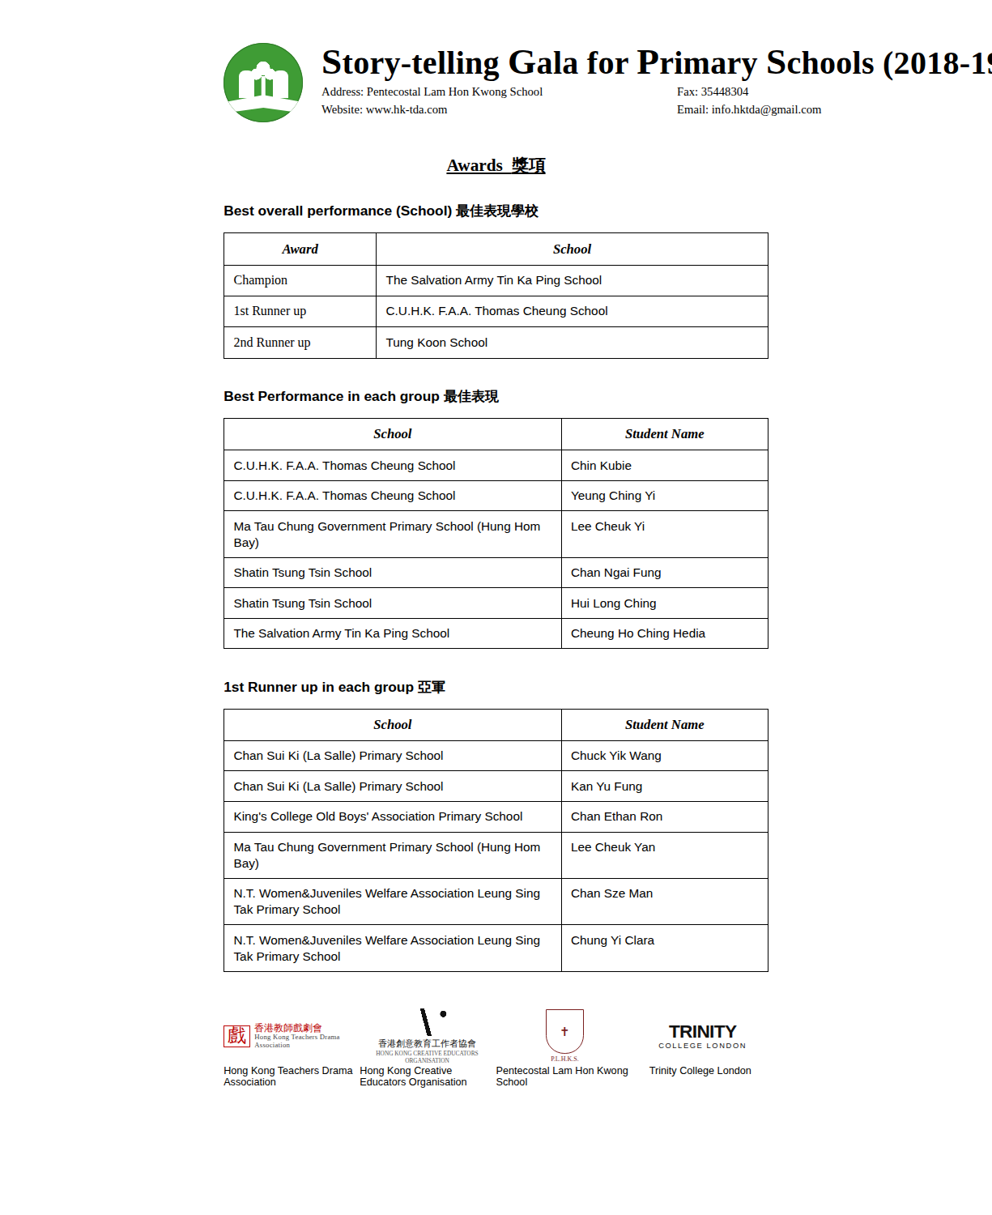Story-telling Gala for Primary Schools (2018-19)
Address: Pentecostal Lam Hon Kwong School
Fax: 35448304
Website: www.hk-tda.com
Email: info.hktda@gmail.com
Awards 獎項
Best overall performance (School) 最佳表現學校
| Award | School |
| --- | --- |
| Champion | The Salvation Army Tin Ka Ping School |
| 1st Runner up | C.U.H.K. F.A.A. Thomas Cheung School |
| 2nd Runner up | Tung Koon School |
Best Performance in each group 最佳表現
| School | Student Name |
| --- | --- |
| C.U.H.K. F.A.A. Thomas Cheung School | Chin Kubie |
| C.U.H.K. F.A.A. Thomas Cheung School | Yeung Ching Yi |
| Ma Tau Chung Government Primary School (Hung Hom Bay) | Lee Cheuk Yi |
| Shatin Tsung Tsin School | Chan Ngai Fung |
| Shatin Tsung Tsin School | Hui Long Ching |
| The Salvation Army Tin Ka Ping School | Cheung Ho Ching Hedia |
1st Runner up in each group 亞軍
| School | Student Name |
| --- | --- |
| Chan Sui Ki (La Salle) Primary School | Chuck Yik Wang |
| Chan Sui Ki (La Salle) Primary School | Kan Yu Fung |
| King's College Old Boys' Association Primary School | Chan Ethan Ron |
| Ma Tau Chung Government Primary School (Hung Hom Bay) | Lee Cheuk Yan |
| N.T. Women&Juveniles Welfare Association Leung Sing Tak Primary School | Chan Sze Man |
| N.T. Women&Juveniles Welfare Association Leung Sing Tak Primary School | Chung Yi Clara |
戲 香港教師戲劇會Hong Kong Teachers Drama Association
香港創意教育工作者協會 HONG KONG CREATIVE EDUCATORS ORGANISATION
P.L.H.K.S.
TRINITY
COLLEGE LONDON
Hong Kong Teachers Drama Association
Hong Kong Creative Educators Organisation
Pentecostal Lam Hon Kwong School
Trinity College London